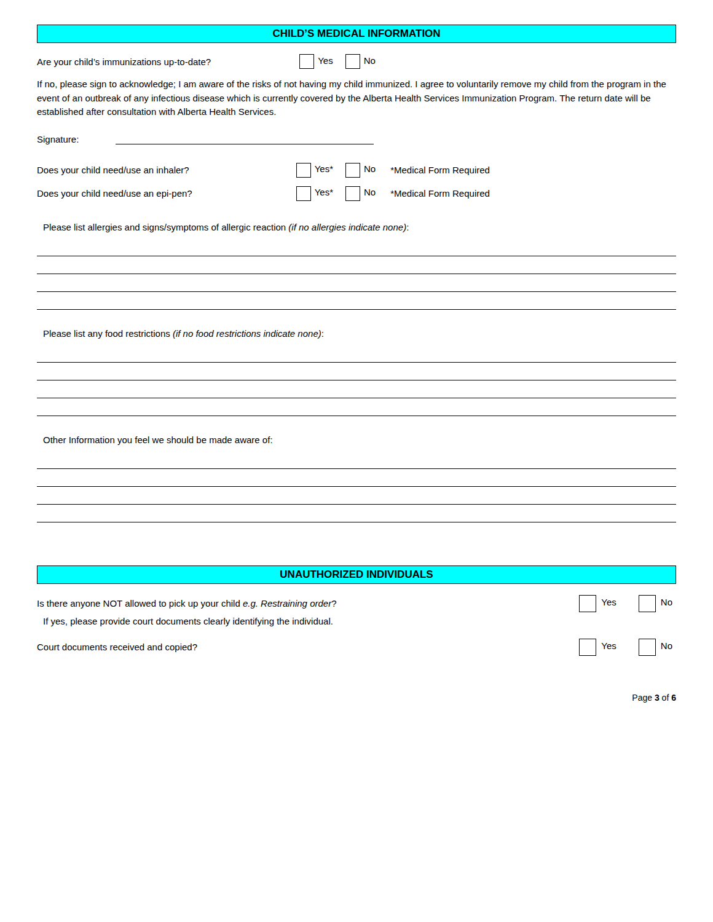CHILD’S MEDICAL INFORMATION
Are your child’s immunizations up-to-date? Yes No
If no, please sign to acknowledge; I am aware of the risks of not having my child immunized. I agree to voluntarily remove my child from the program in the event of an outbreak of any infectious disease which is currently covered by the Alberta Health Services Immunization Program. The return date will be established after consultation with Alberta Health Services.
Signature:
Does your child need/use an inhaler? Yes* No *Medical Form Required
Does your child need/use an epi-pen? Yes* No *Medical Form Required
Please list allergies and signs/symptoms of allergic reaction (if no allergies indicate none):
Please list any food restrictions (if no food restrictions indicate none):
Other Information you feel we should be made aware of:
UNAUTHORIZED INDIVIDUALS
Is there anyone NOT allowed to pick up your child e.g. Restraining order? Yes No
If yes, please provide court documents clearly identifying the individual.
Court documents received and copied? Yes No
Page 3 of 6